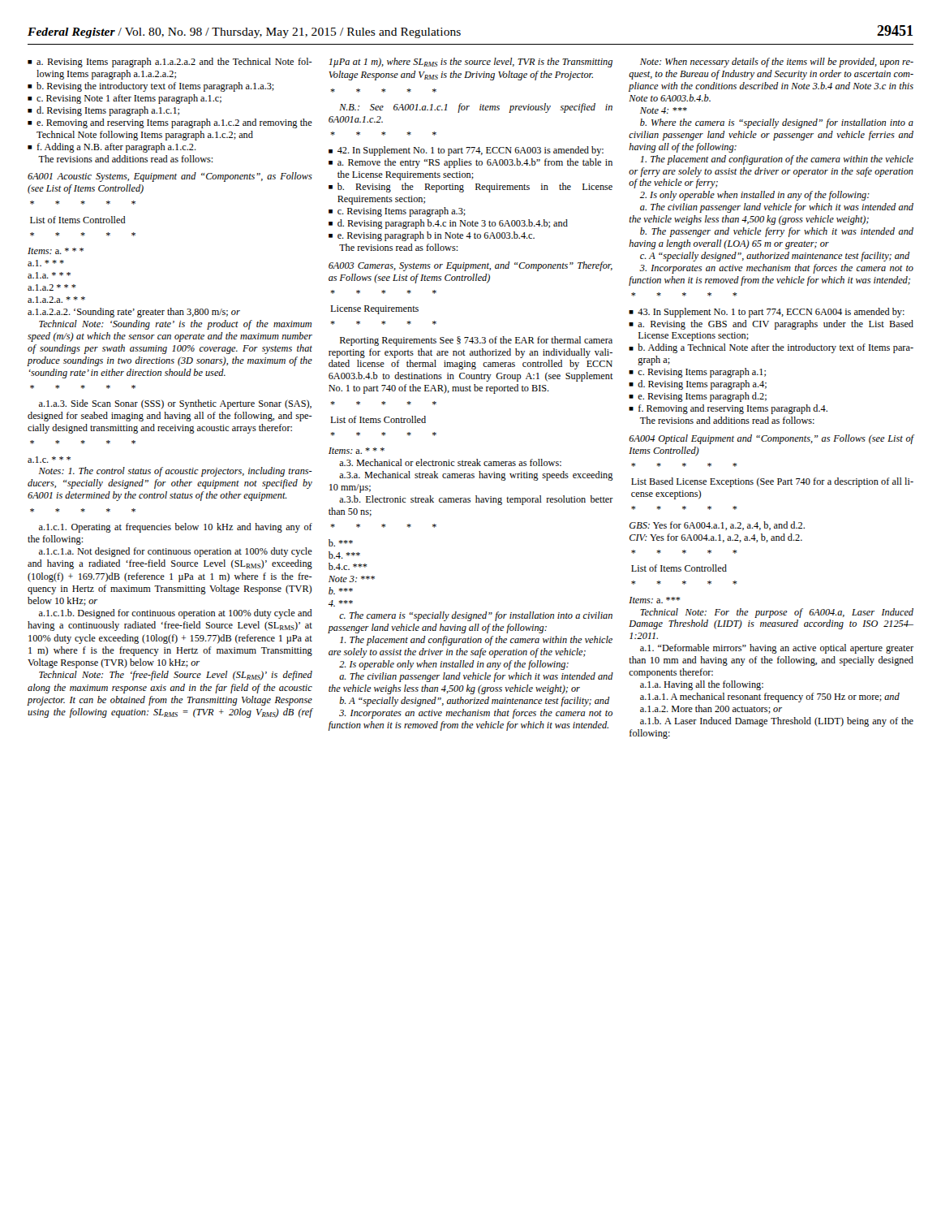Federal Register / Vol. 80, No. 98 / Thursday, May 21, 2015 / Rules and Regulations
29451
a. Revising Items paragraph a.1.a.2.a.2 and the Technical Note following Items paragraph a.1.a.2.a.2;
b. Revising the introductory text of Items paragraph a.1.a.3;
c. Revising Note 1 after Items paragraph a.1.c;
d. Revising Items paragraph a.1.c.1;
e. Removing and reserving Items paragraph a.1.c.2 and removing the Technical Note following Items paragraph a.1.c.2; and
f. Adding a N.B. after paragraph a.1.c.2.
The revisions and additions read as follows:
6A001 Acoustic Systems, Equipment and “Components”, as Follows (see List of Items Controlled)
* * * * *
List of Items Controlled
* * * * *
Items: a. * * *
a.1. * * *
a.1.a. * * *
a.1.a.2 * * *
a.1.a.2.a. * * *
a.1.a.2.a.2. ‘Sounding rate’ greater than 3,800 m/s; or
Technical Note: ‘Sounding rate’ is the product of the maximum speed (m/s) at which the sensor can operate and the maximum number of soundings per swath assuming 100% coverage. For systems that produce soundings in two directions (3D sonars), the maximum of the ‘sounding rate’ in either direction should be used.
* * * * *
a.1.a.3. Side Scan Sonar (SSS) or Synthetic Aperture Sonar (SAS), designed for seabed imaging and having all of the following, and specially designed transmitting and receiving acoustic arrays therefor:
* * * * *
a.1.c. * * *
Notes: 1. The control status of acoustic projectors, including transducers, “specially designed” for other equipment not specified by 6A001 is determined by the control status of the other equipment.
* * * * *
a.1.c.1. Operating at frequencies below 10 kHz and having any of the following:
a.1.c.1.a. Not designed for continuous operation at 100% duty cycle and having a radiated ‘free-field Source Level (SLRMS)’ exceeding (10log(f) + 169.77)dB (reference 1 µPa at 1 m) where f is the frequency in Hertz of maximum Transmitting Voltage Response (TVR) below 10 kHz; or
a.1.c.1.b. Designed for continuous operation at 100% duty cycle and having a continuously radiated ‘free-field Source Level (SLRMS)’ at 100% duty cycle exceeding (10log(f) + 159.77)dB (reference 1 µPa at 1 m) where f is the frequency in Hertz of maximum Transmitting Voltage Response (TVR) below 10 kHz; or
Technical Note: The ‘free-field Source Level (SLRMS)’ is defined along the maximum response axis and in the far field of the acoustic projector. It can be obtained from the Transmitting Voltage Response using the following equation: SLRMS = (TVR + 20log VRMS) dB (ref 1µPa at 1 m), where SLRMS is the source level, TVR is the Transmitting Voltage Response and VRMS is the Driving Voltage of the Projector.
* * * * *
N.B.: See 6A001.a.1.c.1 for items previously specified in 6A001a.1.c.2.
* * * * *
42. In Supplement No. 1 to part 774, ECCN 6A003 is amended by:
a. Remove the entry “RS applies to 6A003.b.4.b” from the table in the License Requirements section;
b. Revising the Reporting Requirements in the License Requirements section;
c. Revising Items paragraph a.3;
d. Revising paragraph b.4.c in Note 3 to 6A003.b.4.b; and
e. Revising paragraph b in Note 4 to 6A003.b.4.c.
The revisions read as follows:
6A003 Cameras, Systems or Equipment, and “Components” Therefor, as Follows (see List of Items Controlled)
* * * * *
License Requirements
* * * * *
Reporting Requirements See § 743.3 of the EAR for thermal camera reporting for exports that are not authorized by an individually validated license of thermal imaging cameras controlled by ECCN 6A003.b.4.b to destinations in Country Group A:1 (see Supplement No. 1 to part 740 of the EAR), must be reported to BIS.
* * * * *
List of Items Controlled
* * * * *
Items: a. * * *
a.3. Mechanical or electronic streak cameras as follows:
a.3.a. Mechanical streak cameras having writing speeds exceeding 10 mm/µs;
a.3.b. Electronic streak cameras having temporal resolution better than 50 ns;
* * * * *
b. ***
b.4. ***
b.4.c. ***
Note 3: ***
b. ***
4. ***
c. The camera is “specially designed” for installation into a civilian passenger land vehicle and having all of the following:
1. The placement and configuration of the camera within the vehicle are solely to assist the driver in the safe operation of the vehicle;
2. Is operable only when installed in any of the following:
a. The civilian passenger land vehicle for which it was intended and the vehicle weighs less than 4,500 kg (gross vehicle weight); or
b. A “specially designed”, authorized maintenance test facility; and
3. Incorporates an active mechanism that forces the camera not to function when it is removed from the vehicle for which it was intended.
Note: When necessary details of the items will be provided, upon request, to the Bureau of Industry and Security in order to ascertain compliance with the conditions described in Note 3.b.4 and Note 3.c in this Note to 6A003.b.4.b.
Note 4: ***
b. Where the camera is “specially designed” for installation into a civilian passenger land vehicle or passenger and vehicle ferries and having all of the following:
1. The placement and configuration of the camera within the vehicle or ferry are solely to assist the driver or operator in the safe operation of the vehicle or ferry;
2. Is only operable when installed in any of the following:
a. The civilian passenger land vehicle for which it was intended and the vehicle weighs less than 4,500 kg (gross vehicle weight);
b. The passenger and vehicle ferry for which it was intended and having a length overall (LOA) 65 m or greater; or
c. A “specially designed”, authorized maintenance test facility; and
3. Incorporates an active mechanism that forces the camera not to function when it is removed from the vehicle for which it was intended;
* * * * *
43. In Supplement No. 1 to part 774, ECCN 6A004 is amended by:
a. Revising the GBS and CIV paragraphs under the List Based License Exceptions section;
b. Adding a Technical Note after the introductory text of Items paragraph a;
c. Revising Items paragraph a.1;
d. Revising Items paragraph a.4;
e. Revising Items paragraph d.2;
f. Removing and reserving Items paragraph d.4.
The revisions and additions read as follows:
6A004 Optical Equipment and “Components,” as Follows (see List of Items Controlled)
* * * * *
List Based License Exceptions (See Part 740 for a description of all license exceptions)
* * * * *
GBS: Yes for 6A004.a.1, a.2, a.4, b, and d.2.
CIV: Yes for 6A004.a.1, a.2, a.4, b, and d.2.
* * * * *
List of Items Controlled
* * * * *
Items: a. ***
Technical Note: For the purpose of 6A004.a, Laser Induced Damage Threshold (LIDT) is measured according to ISO 21254–1:2011.
a.1. “Deformable mirrors” having an active optical aperture greater than 10 mm and having any of the following, and specially designed components therefor:
a.1.a. Having all the following:
a.1.a.1. A mechanical resonant frequency of 750 Hz or more; and
a.1.a.2. More than 200 actuators; or
a.1.b. A Laser Induced Damage Threshold (LIDT) being any of the following: